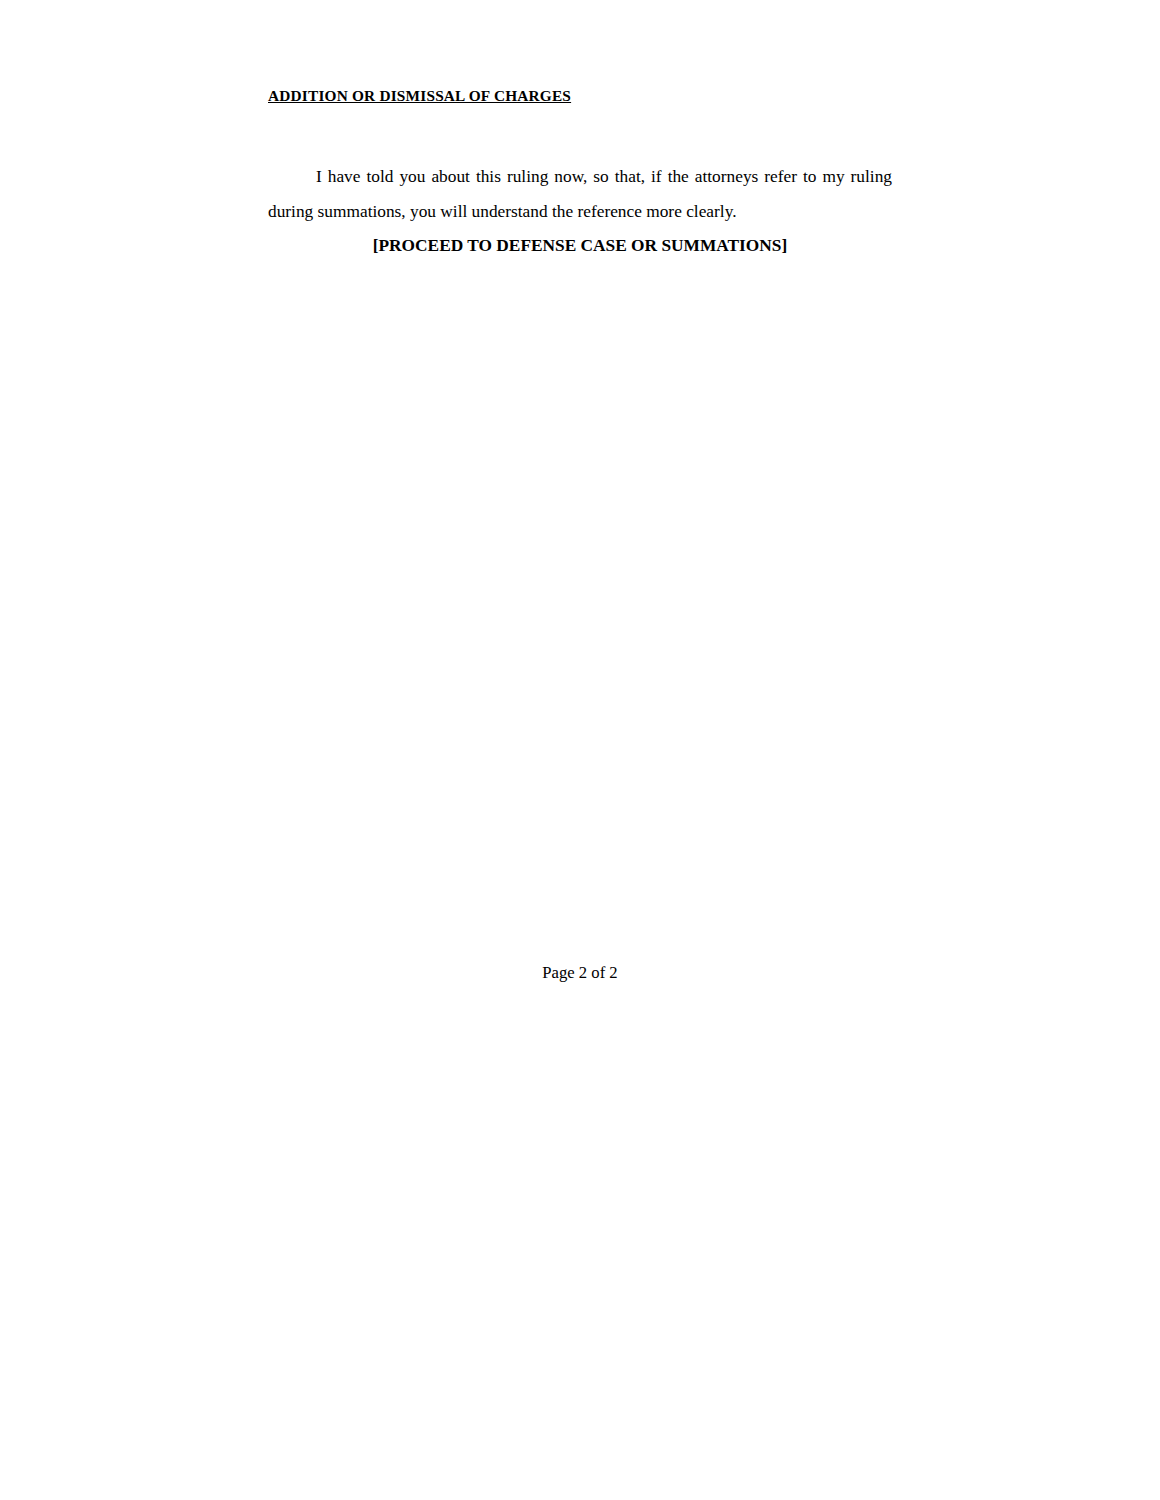ADDITION OR DISMISSAL OF CHARGES
I have told you about this ruling now, so that, if the attorneys refer to my ruling during summations, you will understand the reference more clearly.
[PROCEED TO DEFENSE CASE OR SUMMATIONS]
Page 2 of 2